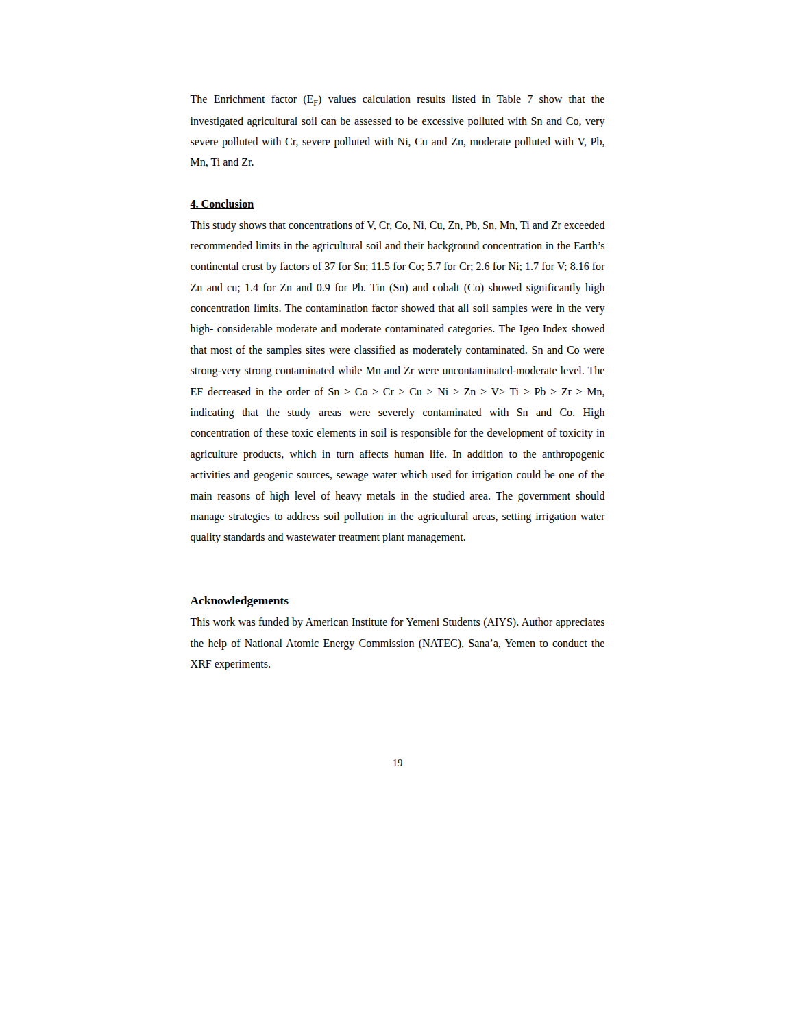The Enrichment factor (EF) values calculation results listed in Table 7 show that the investigated agricultural soil can be assessed to be excessive polluted with Sn and Co, very severe polluted with Cr, severe polluted with Ni, Cu and Zn, moderate polluted with V, Pb, Mn, Ti and Zr.
4. Conclusion
This study shows that concentrations of V, Cr, Co, Ni, Cu, Zn, Pb, Sn, Mn, Ti and Zr exceeded recommended limits in the agricultural soil and their background concentration in the Earth’s continental crust by factors of 37 for Sn; 11.5 for Co; 5.7 for Cr; 2.6 for Ni; 1.7 for V; 8.16 for Zn and cu; 1.4 for Zn and 0.9 for Pb. Tin (Sn) and cobalt (Co) showed significantly high concentration limits. The contamination factor showed that all soil samples were in the very high- considerable moderate and moderate contaminated categories. The Igeo Index showed that most of the samples sites were classified as moderately contaminated. Sn and Co were strong-very strong contaminated while Mn and Zr were uncontaminated-moderate level. The EF decreased in the order of Sn > Co > Cr > Cu > Ni > Zn > V> Ti > Pb > Zr > Mn, indicating that the study areas were severely contaminated with Sn and Co. High concentration of these toxic elements in soil is responsible for the development of toxicity in agriculture products, which in turn affects human life. In addition to the anthropogenic activities and geogenic sources, sewage water which used for irrigation could be one of the main reasons of high level of heavy metals in the studied area. The government should manage strategies to address soil pollution in the agricultural areas, setting irrigation water quality standards and wastewater treatment plant management.
Acknowledgements
This work was funded by American Institute for Yemeni Students (AIYS). Author appreciates the help of National Atomic Energy Commission (NATEC), Sana’a, Yemen to conduct the XRF experiments.
19